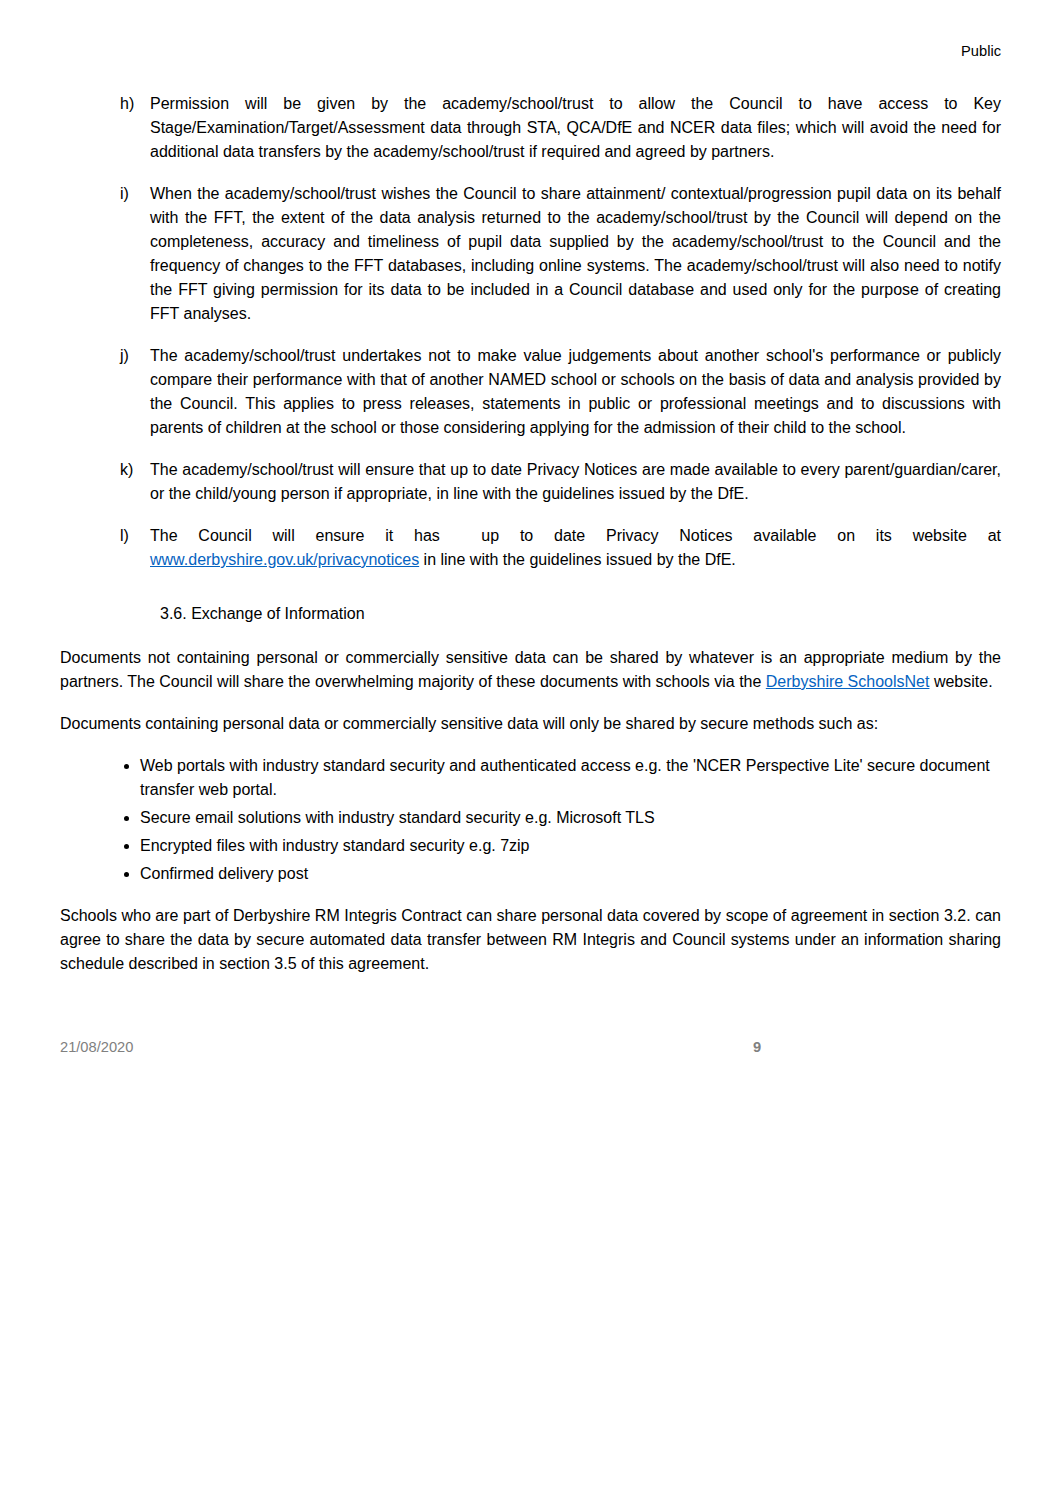Public
h) Permission will be given by the academy/school/trust to allow the Council to have access to Key Stage/Examination/Target/Assessment data through STA, QCA/DfE and NCER data files; which will avoid the need for additional data transfers by the academy/school/trust if required and agreed by partners.
i) When the academy/school/trust wishes the Council to share attainment/ contextual/progression pupil data on its behalf with the FFT, the extent of the data analysis returned to the academy/school/trust by the Council will depend on the completeness, accuracy and timeliness of pupil data supplied by the academy/school/trust to the Council and the frequency of changes to the FFT databases, including online systems. The academy/school/trust will also need to notify the FFT giving permission for its data to be included in a Council database and used only for the purpose of creating FFT analyses.
j) The academy/school/trust undertakes not to make value judgements about another school's performance or publicly compare their performance with that of another NAMED school or schools on the basis of data and analysis provided by the Council. This applies to press releases, statements in public or professional meetings and to discussions with parents of children at the school or those considering applying for the admission of their child to the school.
k) The academy/school/trust will ensure that up to date Privacy Notices are made available to every parent/guardian/carer, or the child/young person if appropriate, in line with the guidelines issued by the DfE.
l) The Council will ensure it has up to date Privacy Notices available on its website at www.derbyshire.gov.uk/privacynotices in line with the guidelines issued by the DfE.
3.6. Exchange of Information
Documents not containing personal or commercially sensitive data can be shared by whatever is an appropriate medium by the partners. The Council will share the overwhelming majority of these documents with schools via the Derbyshire SchoolsNet website.
Documents containing personal data or commercially sensitive data will only be shared by secure methods such as:
Web portals with industry standard security and authenticated access e.g. the 'NCER Perspective Lite' secure document transfer web portal.
Secure email solutions with industry standard security e.g. Microsoft TLS
Encrypted files with industry standard security e.g. 7zip
Confirmed delivery post
Schools who are part of Derbyshire RM Integris Contract can share personal data covered by scope of agreement in section 3.2. can agree to share the data by secure automated data transfer between RM Integris and Council systems under an information sharing schedule described in section 3.5 of this agreement.
21/08/2020 9